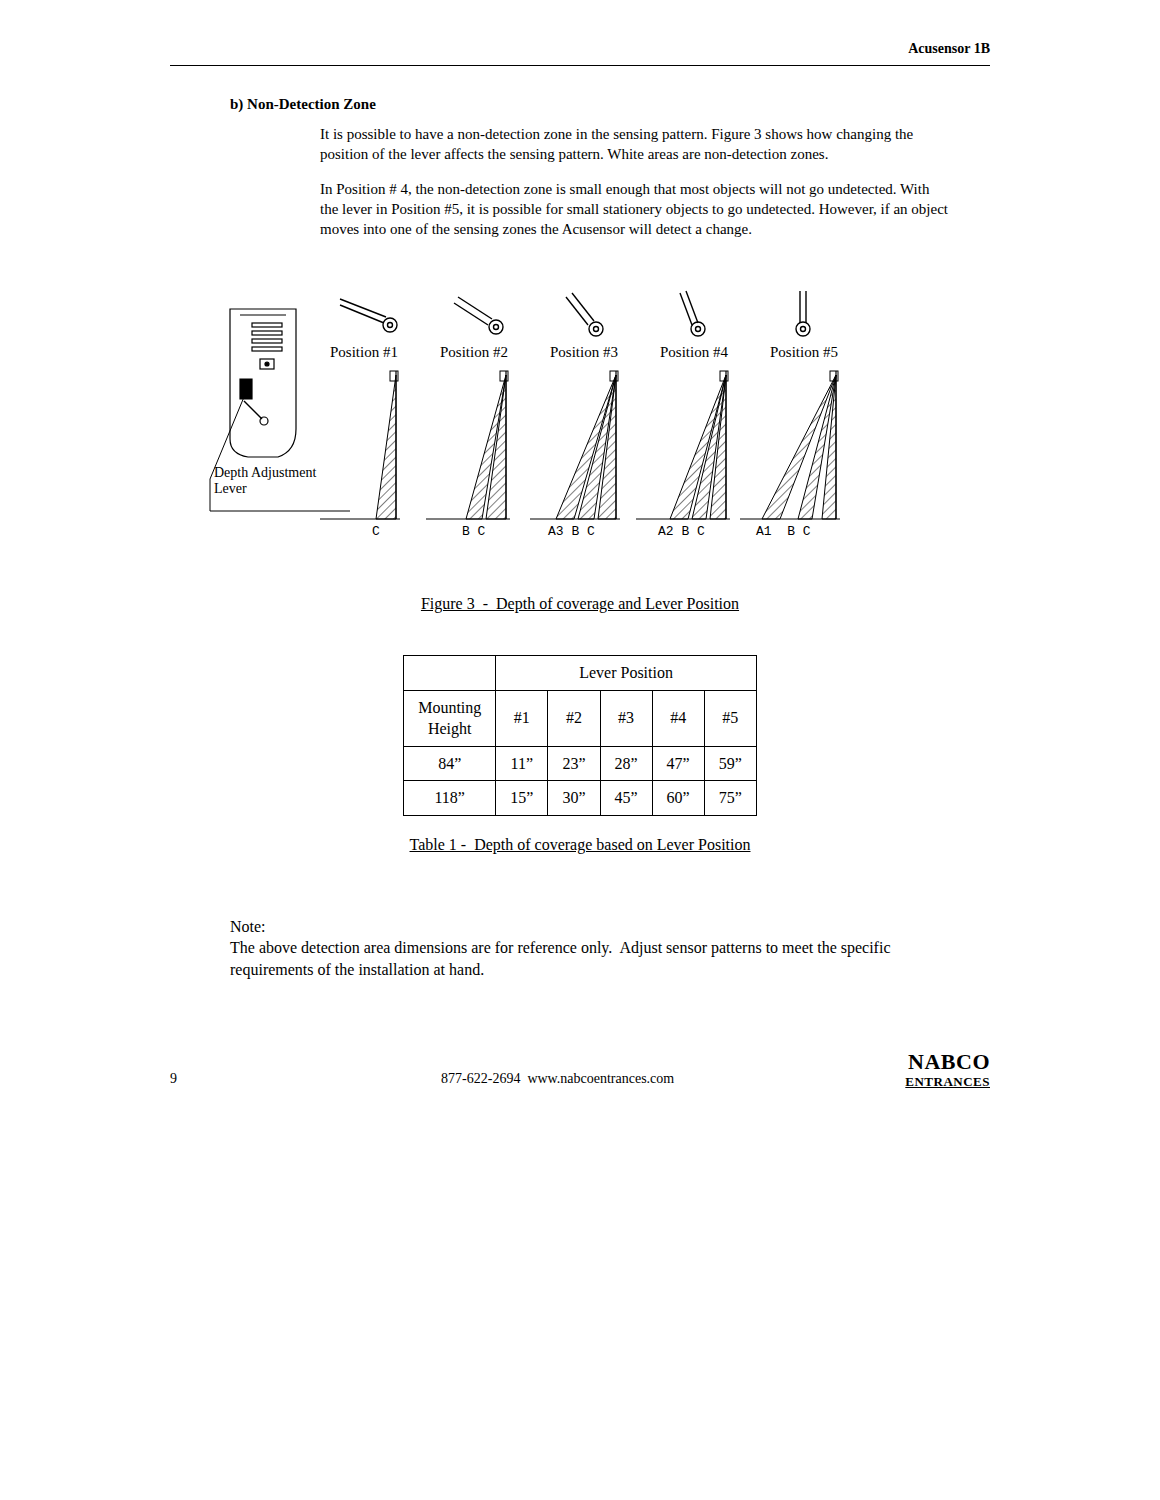Acusensor 1B
b) Non-Detection Zone
It is possible to have a non-detection zone in the sensing pattern. Figure 3 shows how changing the position of the lever affects the sensing pattern. White areas are non-detection zones.
In Position # 4, the non-detection zone is small enough that most objects will not go undetected. With the lever in Position #5, it is possible for small stationery objects to go undetected. However, if an object moves into one of the sensing zones the Acusensor will detect a change.
Depth Adjustment Lever Position #1 Position #2 Position #3 Position #4 Position #5 C B C A3 B C A2 B C A1 B C
Figure 3 - Depth of coverage and Lever Position
| | Lever Position |
| Mounting Height | #1 | #2 | #3 | #4 | #5 |
| 84” | 11” | 23” | 28” | 47” | 59” |
| 118” | 15” | 30” | 45” | 60” | 75” |
Table 1 - Depth of coverage based on Lever Position
Note:
The above detection area dimensions are for reference only. Adjust sensor patterns to meet the specific requirements of the installation at hand.
9
877-622-2694 www.nabcoentrances.com
NABCO
ENTRANCES